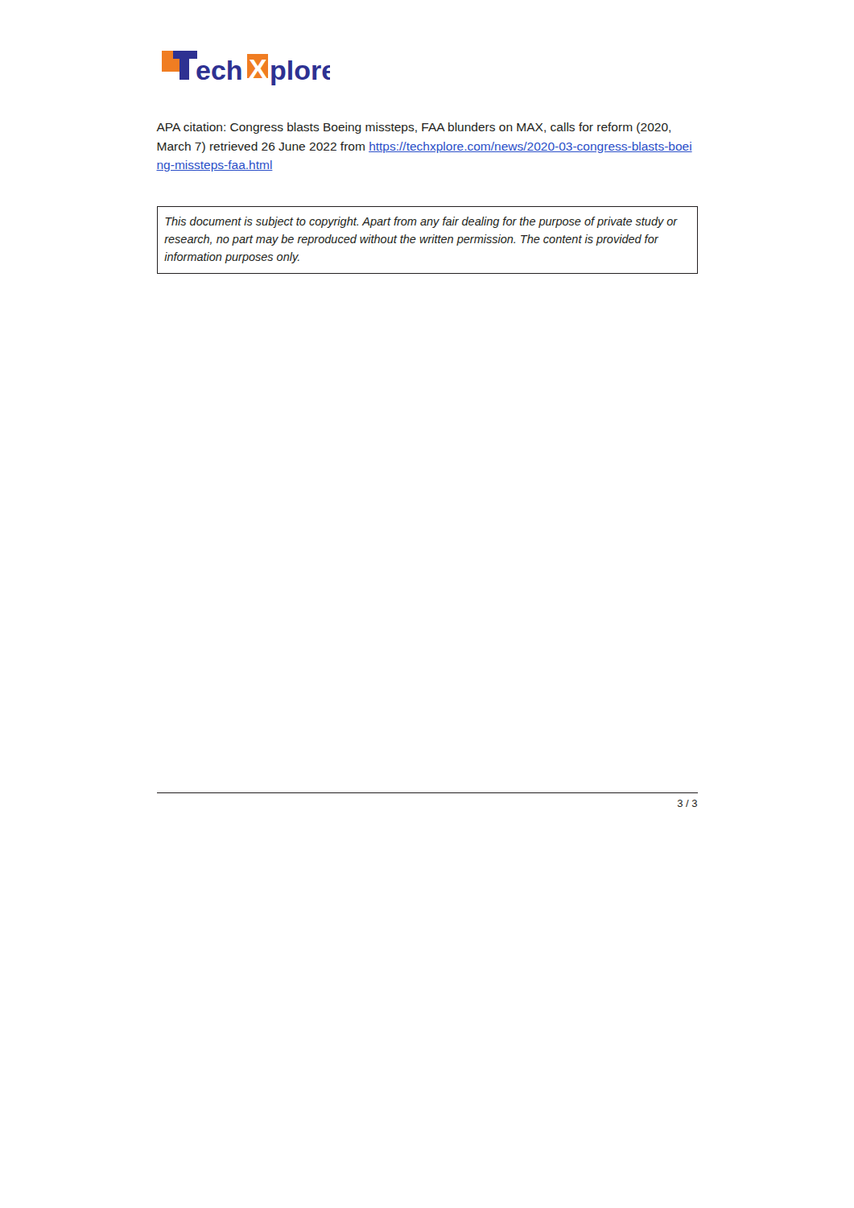ech X plore
APA citation: Congress blasts Boeing missteps, FAA blunders on MAX, calls for reform (2020, March 7) retrieved 26 June 2022 from https://techxplore.com/news/2020-03-congress-blasts-boeing-missteps-faa.html
This document is subject to copyright. Apart from any fair dealing for the purpose of private study or research, no part may be reproduced without the written permission. The content is provided for information purposes only.
3 / 3